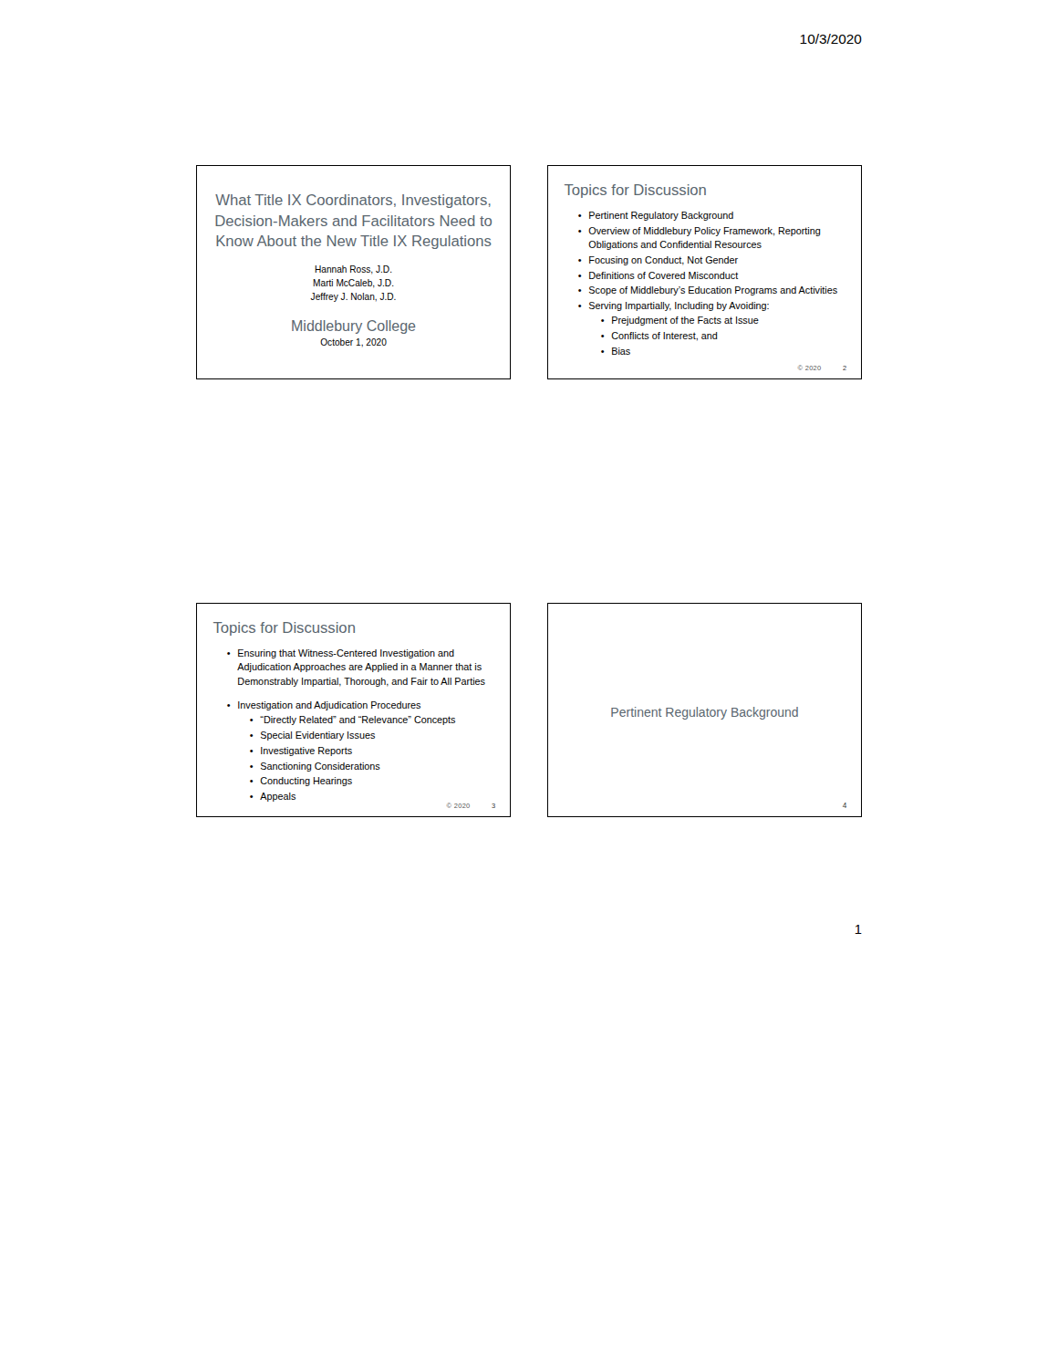10/3/2020
What Title IX Coordinators, Investigators, Decision-Makers and Facilitators Need to Know About the New Title IX Regulations
Hannah Ross, J.D.
Marti McCaleb, J.D.
Jeffrey J. Nolan, J.D.
Middlebury College
October 1, 2020
Topics for Discussion
Pertinent Regulatory Background
Overview of Middlebury Policy Framework, Reporting Obligations and Confidential Resources
Focusing on Conduct, Not Gender
Definitions of Covered Misconduct
Scope of Middlebury’s Education Programs and Activities
Serving Impartially, Including by Avoiding:
Prejudgment of the Facts at Issue
Conflicts of Interest, and
Bias
© 2020 2
Topics for Discussion
Ensuring that Witness-Centered Investigation and Adjudication Approaches are Applied in a Manner that is Demonstrably Impartial, Thorough, and Fair to All Parties
Investigation and Adjudication Procedures
“Directly Related” and “Relevance” Concepts
Special Evidentiary Issues
Investigative Reports
Sanctioning Considerations
Conducting Hearings
Appeals
© 2020 3
Pertinent Regulatory Background
4
1